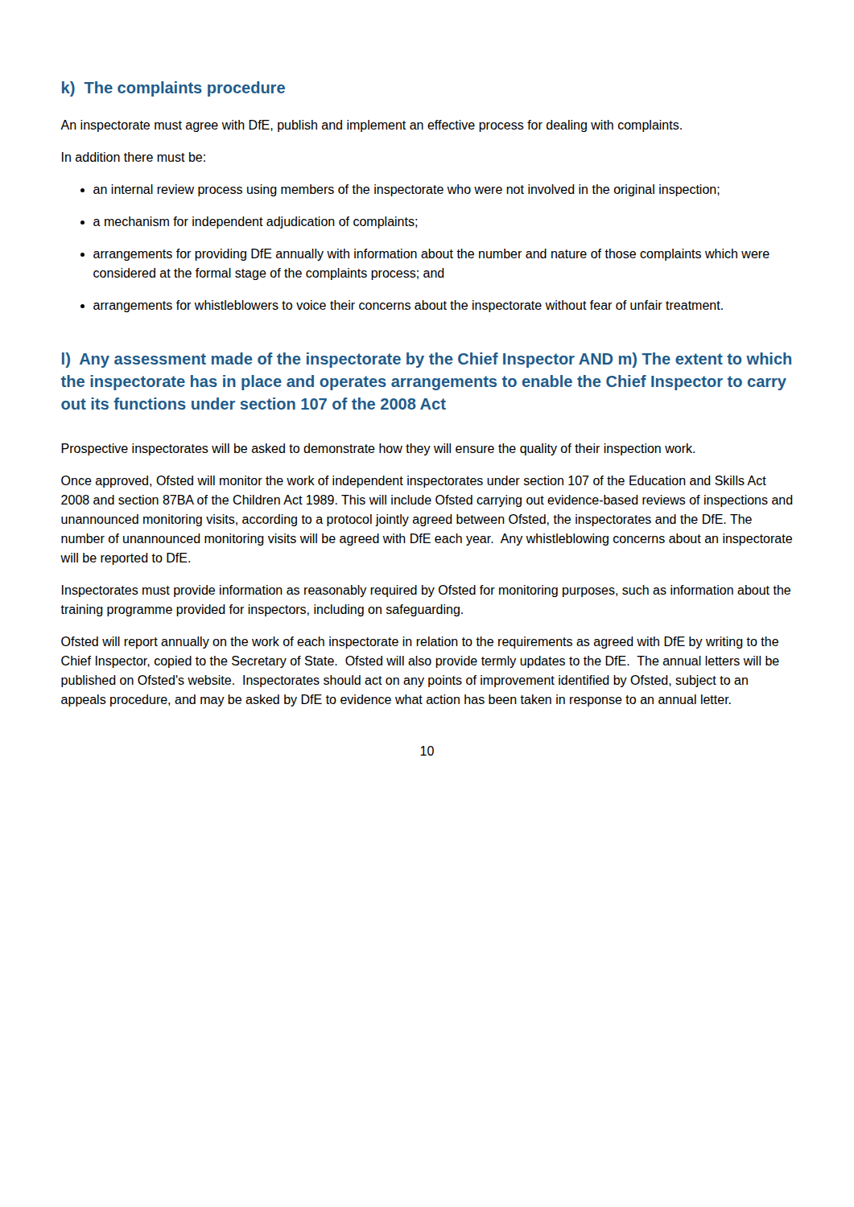k) The complaints procedure
An inspectorate must agree with DfE, publish and implement an effective process for dealing with complaints.
In addition there must be:
an internal review process using members of the inspectorate who were not involved in the original inspection;
a mechanism for independent adjudication of complaints;
arrangements for providing DfE annually with information about the number and nature of those complaints which were considered at the formal stage of the complaints process; and
arrangements for whistleblowers to voice their concerns about the inspectorate without fear of unfair treatment.
l) Any assessment made of the inspectorate by the Chief Inspector AND m) The extent to which the inspectorate has in place and operates arrangements to enable the Chief Inspector to carry out its functions under section 107 of the 2008 Act
Prospective inspectorates will be asked to demonstrate how they will ensure the quality of their inspection work.
Once approved, Ofsted will monitor the work of independent inspectorates under section 107 of the Education and Skills Act 2008 and section 87BA of the Children Act 1989. This will include Ofsted carrying out evidence-based reviews of inspections and unannounced monitoring visits, according to a protocol jointly agreed between Ofsted, the inspectorates and the DfE. The number of unannounced monitoring visits will be agreed with DfE each year. Any whistleblowing concerns about an inspectorate will be reported to DfE.
Inspectorates must provide information as reasonably required by Ofsted for monitoring purposes, such as information about the training programme provided for inspectors, including on safeguarding.
Ofsted will report annually on the work of each inspectorate in relation to the requirements as agreed with DfE by writing to the Chief Inspector, copied to the Secretary of State. Ofsted will also provide termly updates to the DfE. The annual letters will be published on Ofsted's website. Inspectorates should act on any points of improvement identified by Ofsted, subject to an appeals procedure, and may be asked by DfE to evidence what action has been taken in response to an annual letter.
10